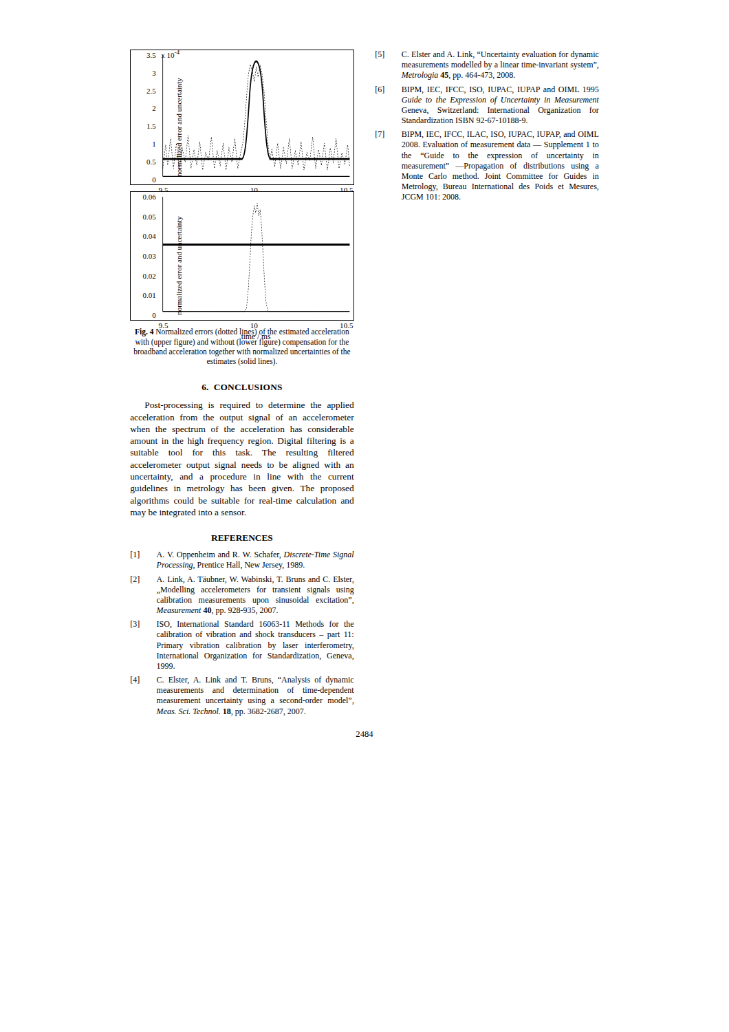normalized error and uncertainty
x 10-4
3.532.52 1.510.50
9.51010.5
time / ms
normalized error and uncertainty
0.060.050.040.03 0.020.010
9.51010.5
time / ms
Fig. 4 Normalized errors (dotted lines) of the estimated acceleration with (upper figure) and without (lower figure) compensation for the broadband acceleration together with normalized uncertainties of the estimates (solid lines).
6. CONCLUSIONS
Post-processing is required to determine the applied acceleration from the output signal of an accelerometer when the spectrum of the acceleration has considerable amount in the high frequency region. Digital filtering is a suitable tool for this task. The resulting filtered accelerometer output signal needs to be aligned with an uncertainty, and a procedure in line with the current guidelines in metrology has been given. The proposed algorithms could be suitable for real-time calculation and may be integrated into a sensor.
REFERENCES
[1] A. V. Oppenheim and R. W. Schafer, Discrete-Time Signal Processing, Prentice Hall, New Jersey, 1989.
[2] A. Link, A. Täubner, W. Wabinski, T. Bruns and C. Elster, „Modelling accelerometers for transient signals using calibration measurements upon sinusoidal excitation”, Measurement 40, pp. 928-935, 2007.
[3] ISO, International Standard 16063-11 Methods for the calibration of vibration and shock transducers – part 11: Primary vibration calibration by laser interferometry, International Organization for Standardization, Geneva, 1999.
[4] C. Elster, A. Link and T. Bruns, “Analysis of dynamic measurements and determination of time-dependent measurement uncertainty using a second-order model”, Meas. Sci. Technol. 18, pp. 3682-2687, 2007.
[5] C. Elster and A. Link, “Uncertainty evaluation for dynamic measurements modelled by a linear time-invariant system”, Metrologia 45, pp. 464-473, 2008.
[6] BIPM, IEC, IFCC, ISO, IUPAC, IUPAP and OIML 1995 Guide to the Expression of Uncertainty in Measurement Geneva, Switzerland: International Organization for Standardization ISBN 92-67-10188-9.
[7] BIPM, IEC, IFCC, ILAC, ISO, IUPAC, IUPAP, and OIML 2008. Evaluation of measurement data — Supplement 1 to the “Guide to the expression of uncertainty in measurement” —Propagation of distributions using a Monte Carlo method. Joint Committee for Guides in Metrology, Bureau International des Poids et Mesures, JCGM 101: 2008.
2484